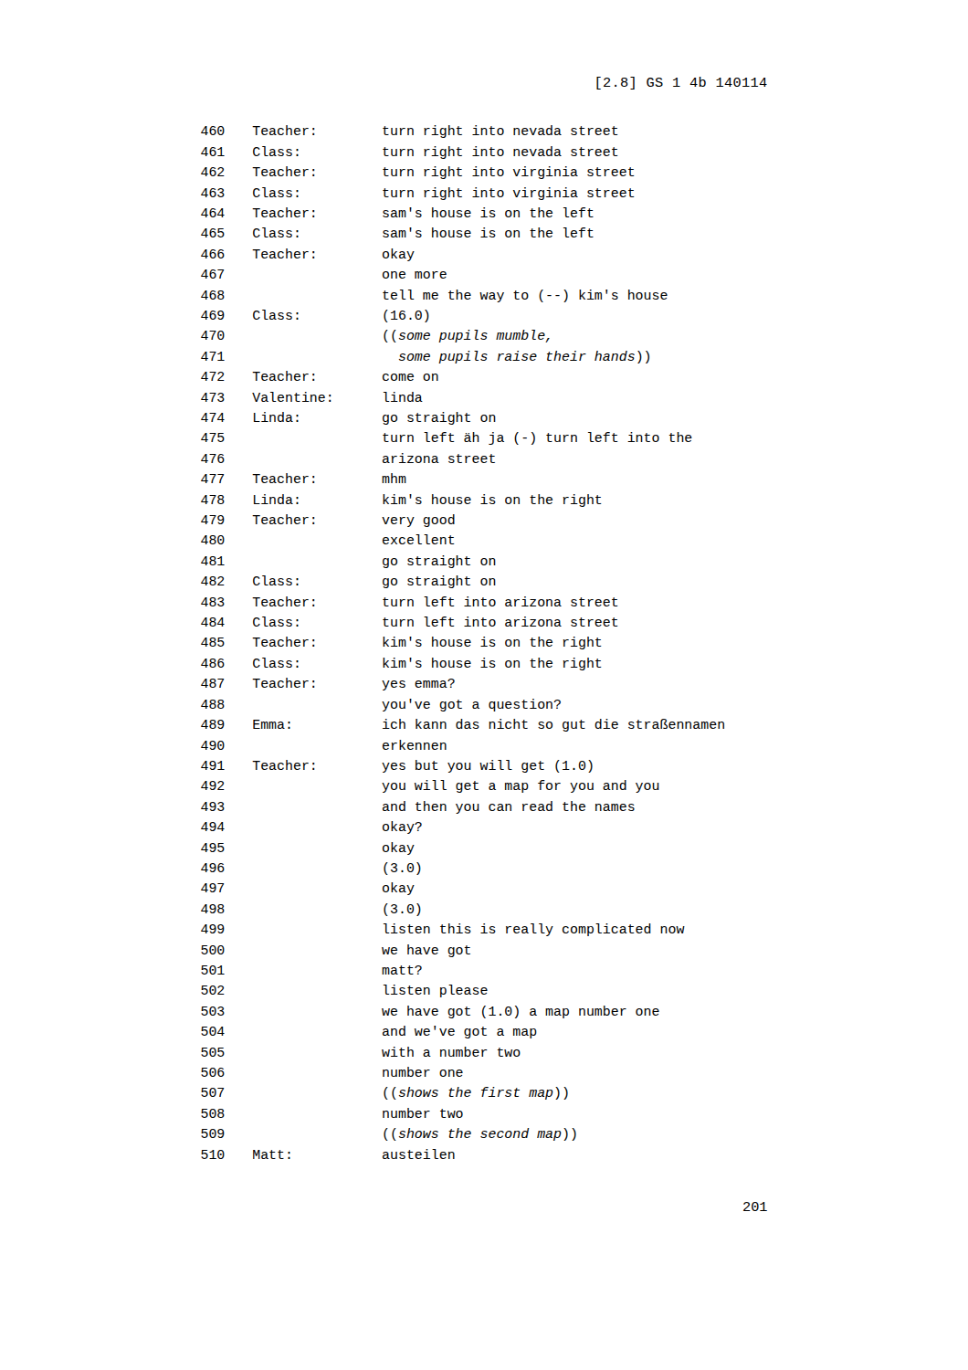[2.8] GS 1 4b 140114
| 460 | Teacher: | turn right into nevada street |
| 461 | Class: | turn right into nevada street |
| 462 | Teacher: | turn right into virginia street |
| 463 | Class: | turn right into virginia street |
| 464 | Teacher: | sam's house is on the left |
| 465 | Class: | sam's house is on the left |
| 466 | Teacher: | okay |
| 467 | | one more |
| 468 | | tell me the way to (--) kim's house |
| 469 | Class: | (16.0) |
| 470 | | (( some pupils mumble, |
| 471 | | some pupils raise their hands )) |
| 472 | Teacher: | come on |
| 473 | Valentine: | linda |
| 474 | Linda: | go straight on |
| 475 | | turn left äh ja (-) turn left into the |
| 476 | | arizona street |
| 477 | Teacher: | mhm |
| 478 | Linda: | kim's house is on the right |
| 479 | Teacher: | very good |
| 480 | | excellent |
| 481 | | go straight on |
| 482 | Class: | go straight on |
| 483 | Teacher: | turn left into arizona street |
| 484 | Class: | turn left into arizona street |
| 485 | Teacher: | kim's house is on the right |
| 486 | Class: | kim's house is on the right |
| 487 | Teacher: | yes emma? |
| 488 | | you've got a question? |
| 489 | Emma: | ich kann das nicht so gut die straßennamen |
| 490 | | erkennen |
| 491 | Teacher: | yes but you will get (1.0) |
| 492 | | you will get a map for you and you |
| 493 | | and then you can read the names |
| 494 | | okay? |
| 495 | | okay |
| 496 | | (3.0) |
| 497 | | okay |
| 498 | | (3.0) |
| 499 | | listen this is really complicated now |
| 500 | | we have got |
| 501 | | matt? |
| 502 | | listen please |
| 503 | | we have got (1.0) a map number one |
| 504 | | and we've got a map |
| 505 | | with a number two |
| 506 | | number one |
| 507 | | (( shows the first map )) |
| 508 | | number two |
| 509 | | (( shows the second map )) |
| 510 | Matt: | austeilen |
201